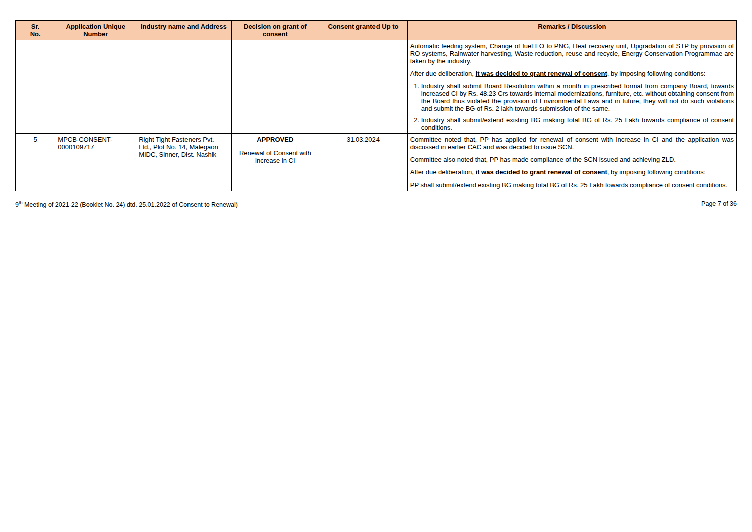| Sr. No. | Application Unique Number | Industry name and Address | Decision on grant of consent | Consent granted Up to | Remarks / Discussion |
| --- | --- | --- | --- | --- | --- |
| | | | | | Automatic feeding system, Change of fuel FO to PNG, Heat recovery unit, Upgradation of STP by provision of RO systems, Rainwater harvesting, Waste reduction, reuse and recycle, Energy Conservation Programmae are taken by the industry. After due deliberation, it was decided to grant renewal of consent , by imposing following conditions: Industry shall submit Board Resolution within a month in prescribed format from company Board, towards increased CI by Rs. 48.23 Crs towards internal modernizations, furniture, etc. without obtaining consent from the Board thus violated the provision of Environmental Laws and in future, they will not do such violations and submit the BG of Rs. 2 lakh towards submission of the same. Industry shall submit/extend existing BG making total BG of Rs. 25 Lakh towards compliance of consent conditions. |
| 5 | MPCB-CONSENT-0000109717 | Right Tight Fasteners Pvt. Ltd., Plot No. 14, Malegaon MIDC, Sinner, Dist. Nashik | APPROVED Renewal of Consent with increase in CI | 31.03.2024 | Committee noted that, PP has applied for renewal of consent with increase in CI and the application was discussed in earlier CAC and was decided to issue SCN. Committee also noted that, PP has made compliance of the SCN issued and achieving ZLD. After due deliberation, it was decided to grant renewal of consent , by imposing following conditions: PP shall submit/extend existing BG making total BG of Rs. 25 Lakh towards compliance of consent conditions. |
9th Meeting of 2021-22 (Booklet No. 24) dtd. 25.01.2022 of Consent to Renewal)
Page 7 of 36